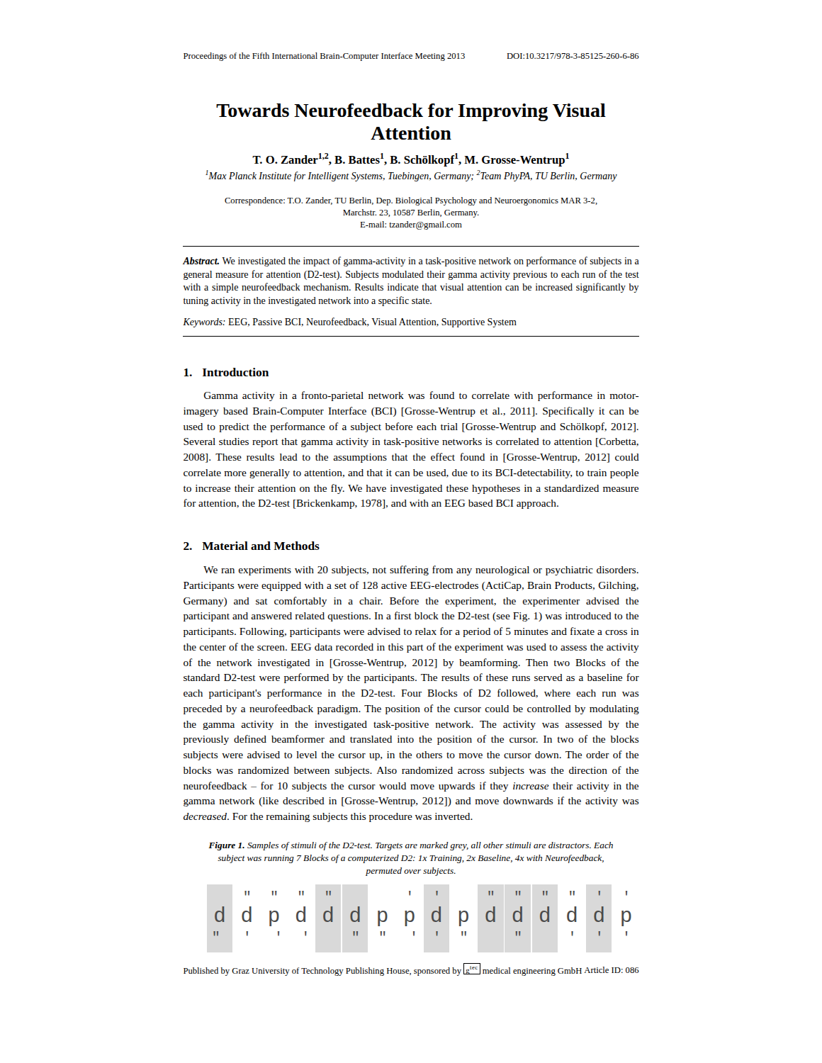Proceedings of the Fifth International Brain-Computer Interface Meeting 2013 DOI:10.3217/978-3-85125-260-6-86
Towards Neurofeedback for Improving Visual Attention
T. O. Zander1,2, B. Battes1, B. Schölkopf1, M. Grosse-Wentrup1
1Max Planck Institute for Intelligent Systems, Tuebingen, Germany; 2Team PhyPA, TU Berlin, Germany
Correspondence: T.O. Zander, TU Berlin, Dep. Biological Psychology and Neuroergonomics MAR 3-2, Marchstr. 23, 10587 Berlin, Germany.
E-mail: tzander@gmail.com
Abstract. We investigated the impact of gamma-activity in a task-positive network on performance of subjects in a general measure for attention (D2-test). Subjects modulated their gamma activity previous to each run of the test with a simple neurofeedback mechanism. Results indicate that visual attention can be increased significantly by tuning activity in the investigated network into a specific state.
Keywords: EEG, Passive BCI, Neurofeedback, Visual Attention, Supportive System
1. Introduction
Gamma activity in a fronto-parietal network was found to correlate with performance in motor-imagery based Brain-Computer Interface (BCI) [Grosse-Wentrup et al., 2011]. Specifically it can be used to predict the performance of a subject before each trial [Grosse-Wentrup and Schölkopf, 2012]. Several studies report that gamma activity in task-positive networks is correlated to attention [Corbetta, 2008]. These results lead to the assumptions that the effect found in [Grosse-Wentrup, 2012] could correlate more generally to attention, and that it can be used, due to its BCI-detectability, to train people to increase their attention on the fly. We have investigated these hypotheses in a standardized measure for attention, the D2-test [Brickenkamp, 1978], and with an EEG based BCI approach.
2. Material and Methods
We ran experiments with 20 subjects, not suffering from any neurological or psychiatric disorders. Participants were equipped with a set of 128 active EEG-electrodes (ActiCap, Brain Products, Gilching, Germany) and sat comfortably in a chair. Before the experiment, the experimenter advised the participant and answered related questions. In a first block the D2-test (see Fig. 1) was introduced to the participants. Following, participants were advised to relax for a period of 5 minutes and fixate a cross in the center of the screen. EEG data recorded in this part of the experiment was used to assess the activity of the network investigated in [Grosse-Wentrup, 2012] by beamforming. Then two Blocks of the standard D2-test were performed by the participants. The results of these runs served as a baseline for each participant's performance in the D2-test. Four Blocks of D2 followed, where each run was preceded by a neurofeedback paradigm. The position of the cursor could be controlled by modulating the gamma activity in the investigated task-positive network. The activity was assessed by the previously defined beamformer and translated into the position of the cursor. In two of the blocks subjects were advised to level the cursor up, in the others to move the cursor down. The order of the blocks was randomized between subjects. Also randomized across subjects was the direction of the neurofeedback – for 10 subjects the cursor would move upwards if they increase their activity in the gamma network (like described in [Grosse-Wentrup, 2012]) and move downwards if the activity was decreased. For the remaining subjects this procedure was inverted.
Figure 1. Samples of stimuli of the D2-test. Targets are marked grey, all other stimuli are distractors. Each subject was running 7 Blocks of a computerized D2: 1x Training, 2x Baseline, 4x with Neurofeedback, permuted over subjects.
″ d
″ d ′
″ p ′
″ d ′
″ d
d ″
p ″
′ p ′
′ d ′
p ″
″ d
″ d ″
″ d
″ d ′
′ d ′
′ p ′
Published by Graz University of Technology Publishing House, sponsored by gtec medical engineering GmbH Article ID: 086